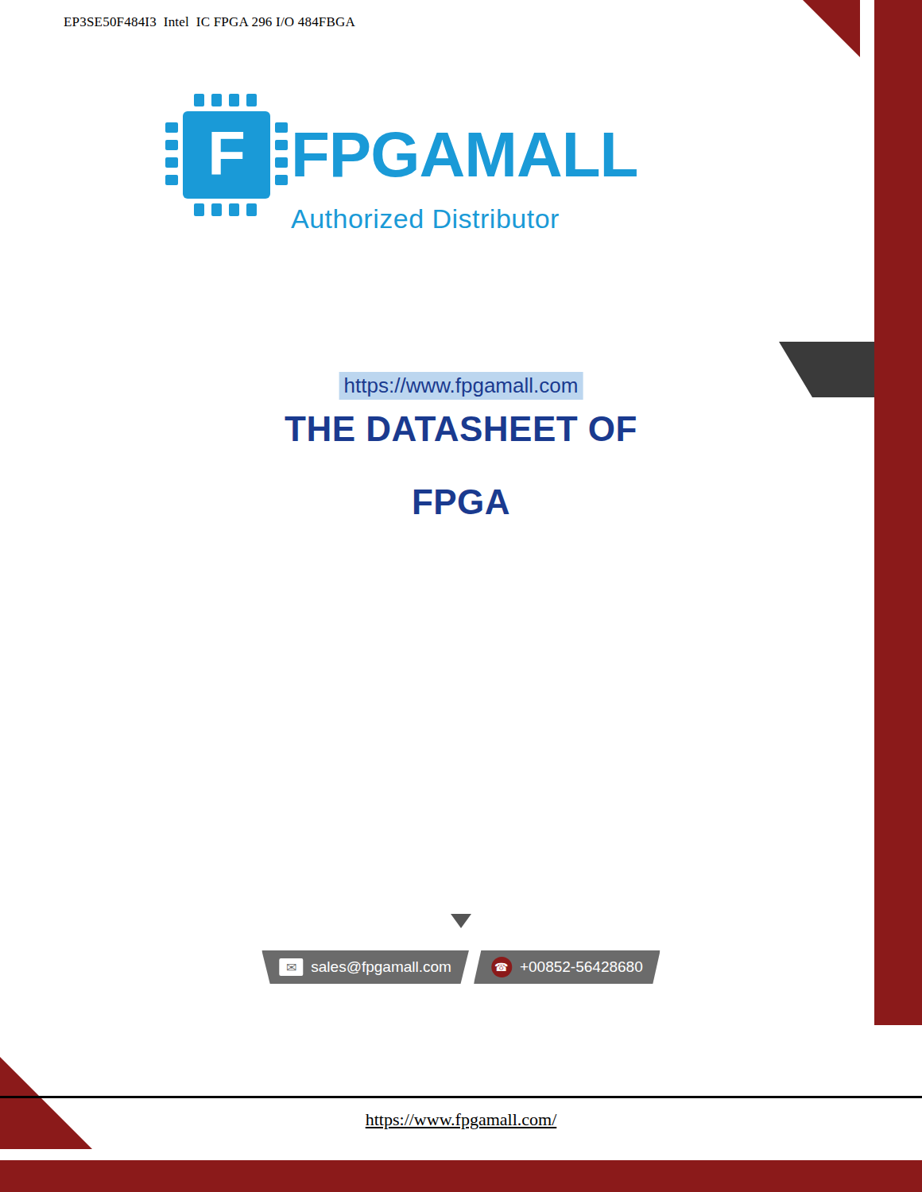EP3SE50F484I3 Intel IC FPGA 296 I/O 484FBGA
F
FPGAMALL
Authorized Distributor
https://www.fpgamall.com
THE DATASHEET OF
FPGA
✉sales@fpgamall.com
☎+00852-56428680
https://www.fpgamall.com/